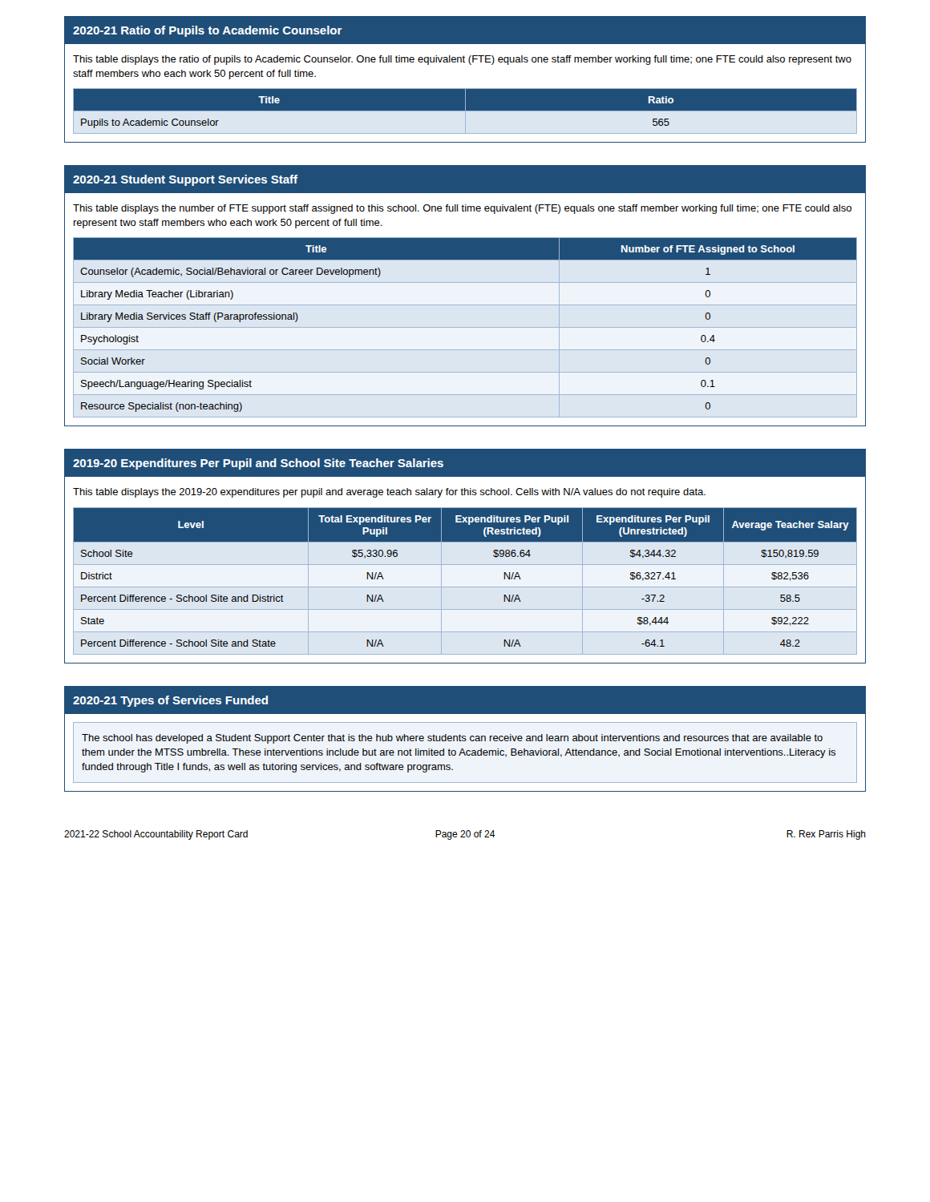2020-21 Ratio of Pupils to Academic Counselor
This table displays the ratio of pupils to Academic Counselor. One full time equivalent (FTE) equals one staff member working full time; one FTE could also represent two staff members who each work 50 percent of full time.
| Title | Ratio |
| --- | --- |
| Pupils to Academic Counselor | 565 |
2020-21 Student Support Services Staff
This table displays the number of FTE support staff assigned to this school. One full time equivalent (FTE) equals one staff member working full time; one FTE could also represent two staff members who each work 50 percent of full time.
| Title | Number of FTE Assigned to School |
| --- | --- |
| Counselor (Academic, Social/Behavioral or Career Development) | 1 |
| Library Media Teacher (Librarian) | 0 |
| Library Media Services Staff (Paraprofessional) | 0 |
| Psychologist | 0.4 |
| Social Worker | 0 |
| Speech/Language/Hearing Specialist | 0.1 |
| Resource Specialist (non-teaching) | 0 |
2019-20 Expenditures Per Pupil and School Site Teacher Salaries
This table displays the 2019-20 expenditures per pupil and average teach salary for this school. Cells with N/A values do not require data.
| Level | Total Expenditures Per Pupil | Expenditures Per Pupil (Restricted) | Expenditures Per Pupil (Unrestricted) | Average Teacher Salary |
| --- | --- | --- | --- | --- |
| School Site | $5,330.96 | $986.64 | $4,344.32 | $150,819.59 |
| District | N/A | N/A | $6,327.41 | $82,536 |
| Percent Difference - School Site and District | N/A | N/A | -37.2 | 58.5 |
| State | | | $8,444 | $92,222 |
| Percent Difference - School Site and State | N/A | N/A | -64.1 | 48.2 |
2020-21 Types of Services Funded
The school has developed a Student Support Center that is the hub where students can receive and learn about interventions and resources that are available to them under the MTSS umbrella. These interventions include but are not limited to Academic, Behavioral, Attendance, and Social Emotional interventions..Literacy is funded through Title I funds, as well as tutoring services, and software programs.
2021-22 School Accountability Report Card
Page 20 of 24
R. Rex Parris High